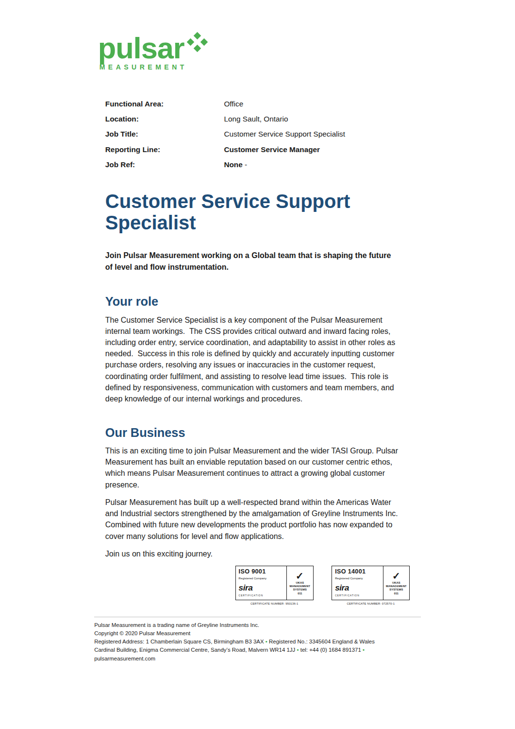pulsar
MEASUREMENT
| Functional Area: | Office |
| Location: | Long Sault, Ontario |
| Job Title: | Customer Service Support Specialist |
| Reporting Line: | Customer Service Manager |
| Job Ref: | None - |
Customer Service Support Specialist
Join Pulsar Measurement working on a Global team that is shaping the future of level and flow instrumentation.
Your role
The Customer Service Specialist is a key component of the Pulsar Measurement internal team workings. The CSS provides critical outward and inward facing roles, including order entry, service coordination, and adaptability to assist in other roles as needed. Success in this role is defined by quickly and accurately inputting customer purchase orders, resolving any issues or inaccuracies in the customer request, coordinating order fulfilment, and assisting to resolve lead time issues. This role is defined by responsiveness, communication with customers and team members, and deep knowledge of our internal workings and procedures.
Our Business
This is an exciting time to join Pulsar Measurement and the wider TASI Group. Pulsar Measurement has built an enviable reputation based on our customer centric ethos, which means Pulsar Measurement continues to attract a growing global customer presence.
Pulsar Measurement has built up a well-respected brand within the Americas Water and Industrial sectors strengthened by the amalgamation of Greyline Instruments Inc. Combined with future new developments the product portfolio has now expanded to cover many solutions for level and flow applications.
Join us on this exciting journey.
ISO 9001
Registered Company
sira
CERTIFICATION
✓
UKAS
MANAGEMENT
SYSTEMS
011
CERTIFICATE NUMBER: 950136-1
ISO 14001
Registered Company
sira
CERTIFICATION
✓
UKAS
MANAGEMENT
SYSTEMS
011
CERTIFICATE NUMBER: 072570-1
Pulsar Measurement is a trading name of Greyline Instruments Inc.
Copyright © 2020 Pulsar Measurement
Registered Address: 1 Chamberlain Square CS, Birmingham B3 3AX • Registered No.: 3345604 England & Wales
Cardinal Building, Enigma Commercial Centre, Sandy’s Road, Malvern WR14 1JJ • tel: +44 (0) 1684 891371 • pulsarmeasurement.com